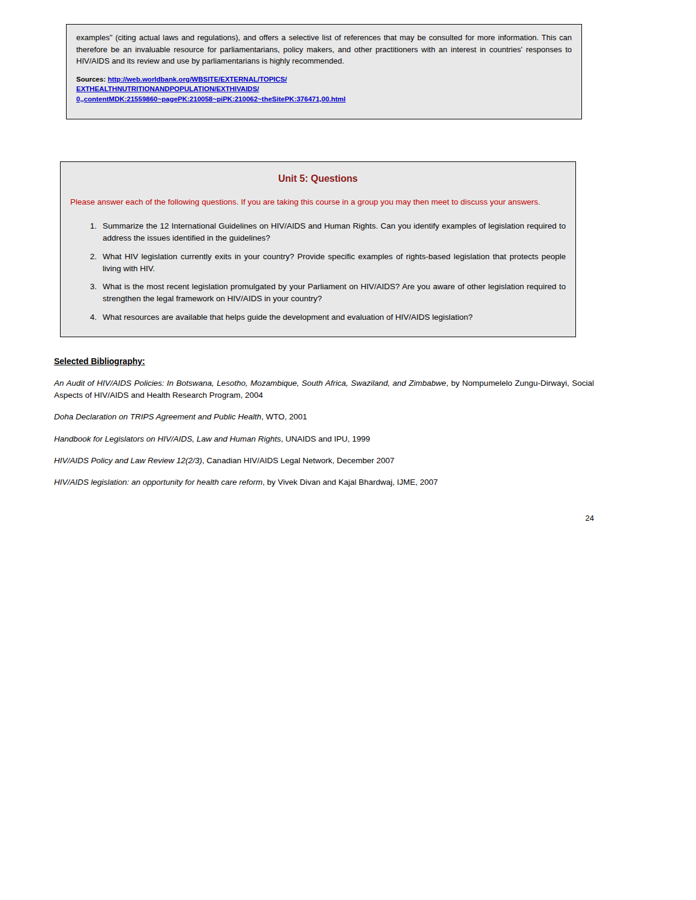examples" (citing actual laws and regulations), and offers a selective list of references that may be consulted for more information. This can therefore be an invaluable resource for parliamentarians, policy makers, and other practitioners with an interest in countries' responses to HIV/AIDS and its review and use by parliamentarians is highly recommended.
Sources: http://web.worldbank.org/WBSITE/EXTERNAL/TOPICS/
EXTHEALTHNUTRITIONANDPOPULATION/EXTHIVAIDS/
0,,contentMDK:21559860~pagePK:210058~piPK:210062~theSitePK:376471,00.html
Unit 5: Questions
Please answer each of the following questions. If you are taking this course in a group you may then meet to discuss your answers.
Summarize the 12 International Guidelines on HIV/AIDS and Human Rights. Can you identify examples of legislation required to address the issues identified in the guidelines?
What HIV legislation currently exits in your country? Provide specific examples of rights-based legislation that protects people living with HIV.
What is the most recent legislation promulgated by your Parliament on HIV/AIDS? Are you aware of other legislation required to strengthen the legal framework on HIV/AIDS in your country?
What resources are available that helps guide the development and evaluation of HIV/AIDS legislation?
Selected Bibliography:
An Audit of HIV/AIDS Policies: In Botswana, Lesotho, Mozambique, South Africa, Swaziland, and Zimbabwe, by Nompumelelo Zungu-Dirwayi, Social Aspects of HIV/AIDS and Health Research Program, 2004
Doha Declaration on TRIPS Agreement and Public Health, WTO, 2001
Handbook for Legislators on HIV/AIDS, Law and Human Rights, UNAIDS and IPU, 1999
HIV/AIDS Policy and Law Review 12(2/3), Canadian HIV/AIDS Legal Network, December 2007
HIV/AIDS legislation: an opportunity for health care reform, by Vivek Divan and Kajal Bhardwaj, IJME, 2007
24